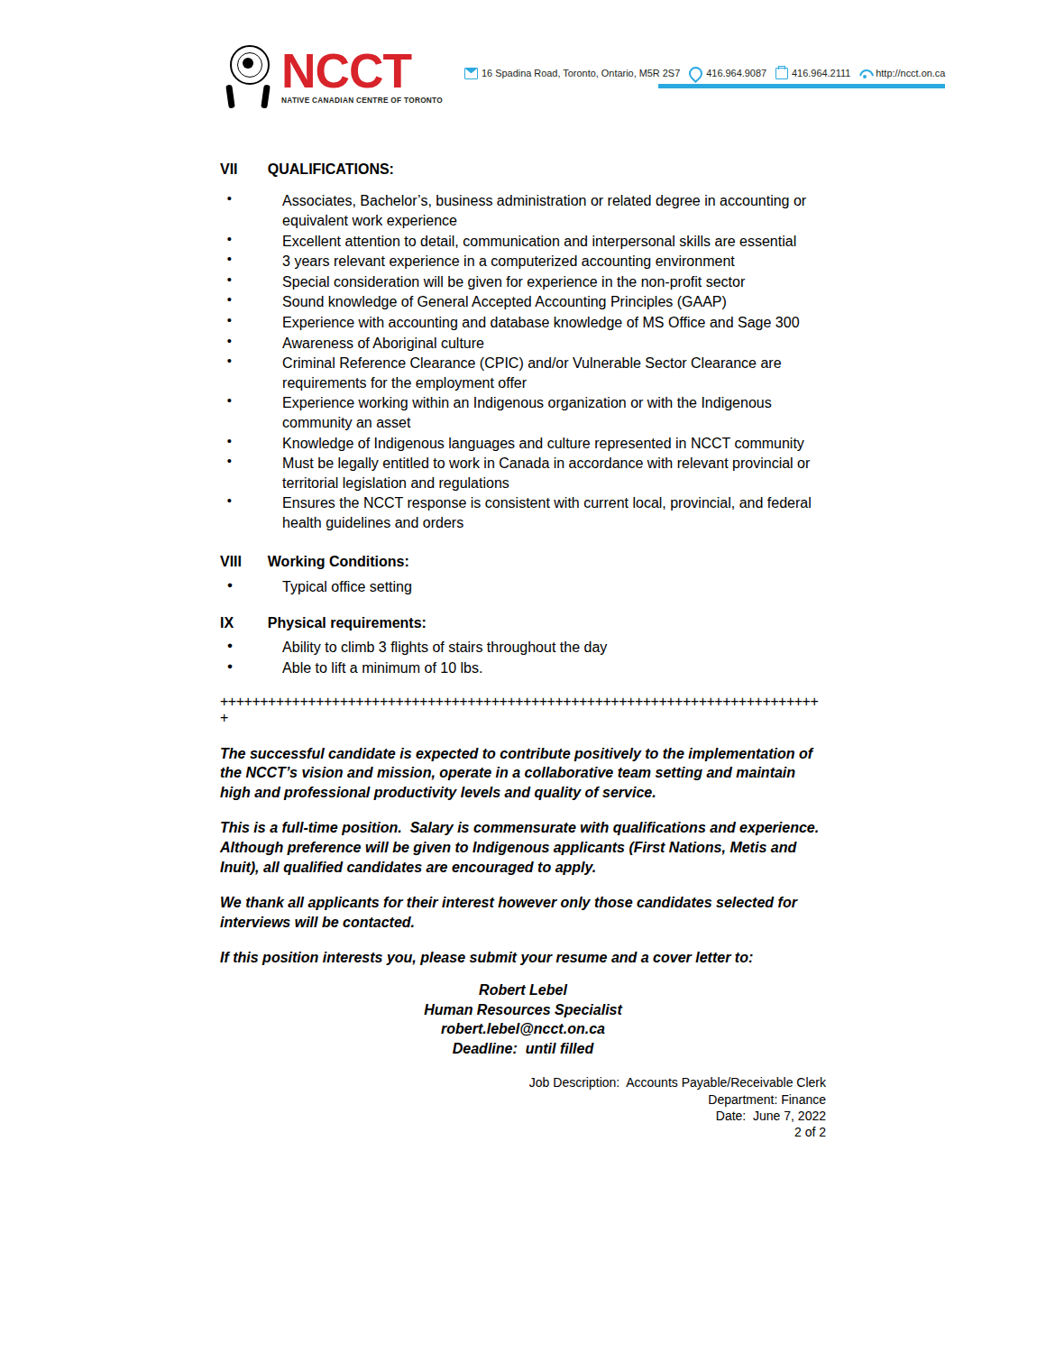NCCT
NATIVE CANADIAN CENTRE OF TORONTO
16 Spadina Road, Toronto, Ontario, M5R 2S7 416.964.9087 416.964.2111 http://ncct.on.ca
VIIQUALIFICATIONS:
Associates, Bachelor’s, business administration or related degree in accounting or equivalent work experience
Excellent attention to detail, communication and interpersonal skills are essential
3 years relevant experience in a computerized accounting environment
Special consideration will be given for experience in the non-profit sector
Sound knowledge of General Accepted Accounting Principles (GAAP)
Experience with accounting and database knowledge of MS Office and Sage 300
Awareness of Aboriginal culture
Criminal Reference Clearance (CPIC) and/or Vulnerable Sector Clearance are requirements for the employment offer
Experience working within an Indigenous organization or with the Indigenous community an asset
Knowledge of Indigenous languages and culture represented in NCCT community
Must be legally entitled to work in Canada in accordance with relevant provincial or territorial legislation and regulations
Ensures the NCCT response is consistent with current local, provincial, and federal health guidelines and orders
VIIIWorking Conditions:
Typical office setting
IXPhysical requirements:
Ability to climb 3 flights of stairs throughout the day
Able to lift a minimum of 10 lbs.
++++++++++++++++++++++++++++++++++++++++++++++++++++++++++++++++++++++++++++
The successful candidate is expected to contribute positively to the implementation of the NCCT’s vision and mission, operate in a collaborative team setting and maintain high and professional productivity levels and quality of service.
This is a full-time position. Salary is commensurate with qualifications and experience. Although preference will be given to Indigenous applicants (First Nations, Metis and Inuit), all qualified candidates are encouraged to apply.
We thank all applicants for their interest however only those candidates selected for interviews will be contacted.
If this position interests you, please submit your resume and a cover letter to:
Robert Lebel
Human Resources Specialist
robert.lebel@ncct.on.ca
Deadline: until filled
Job Description: Accounts Payable/Receivable Clerk
Department: Finance
Date: June 7, 2022
2 of 2